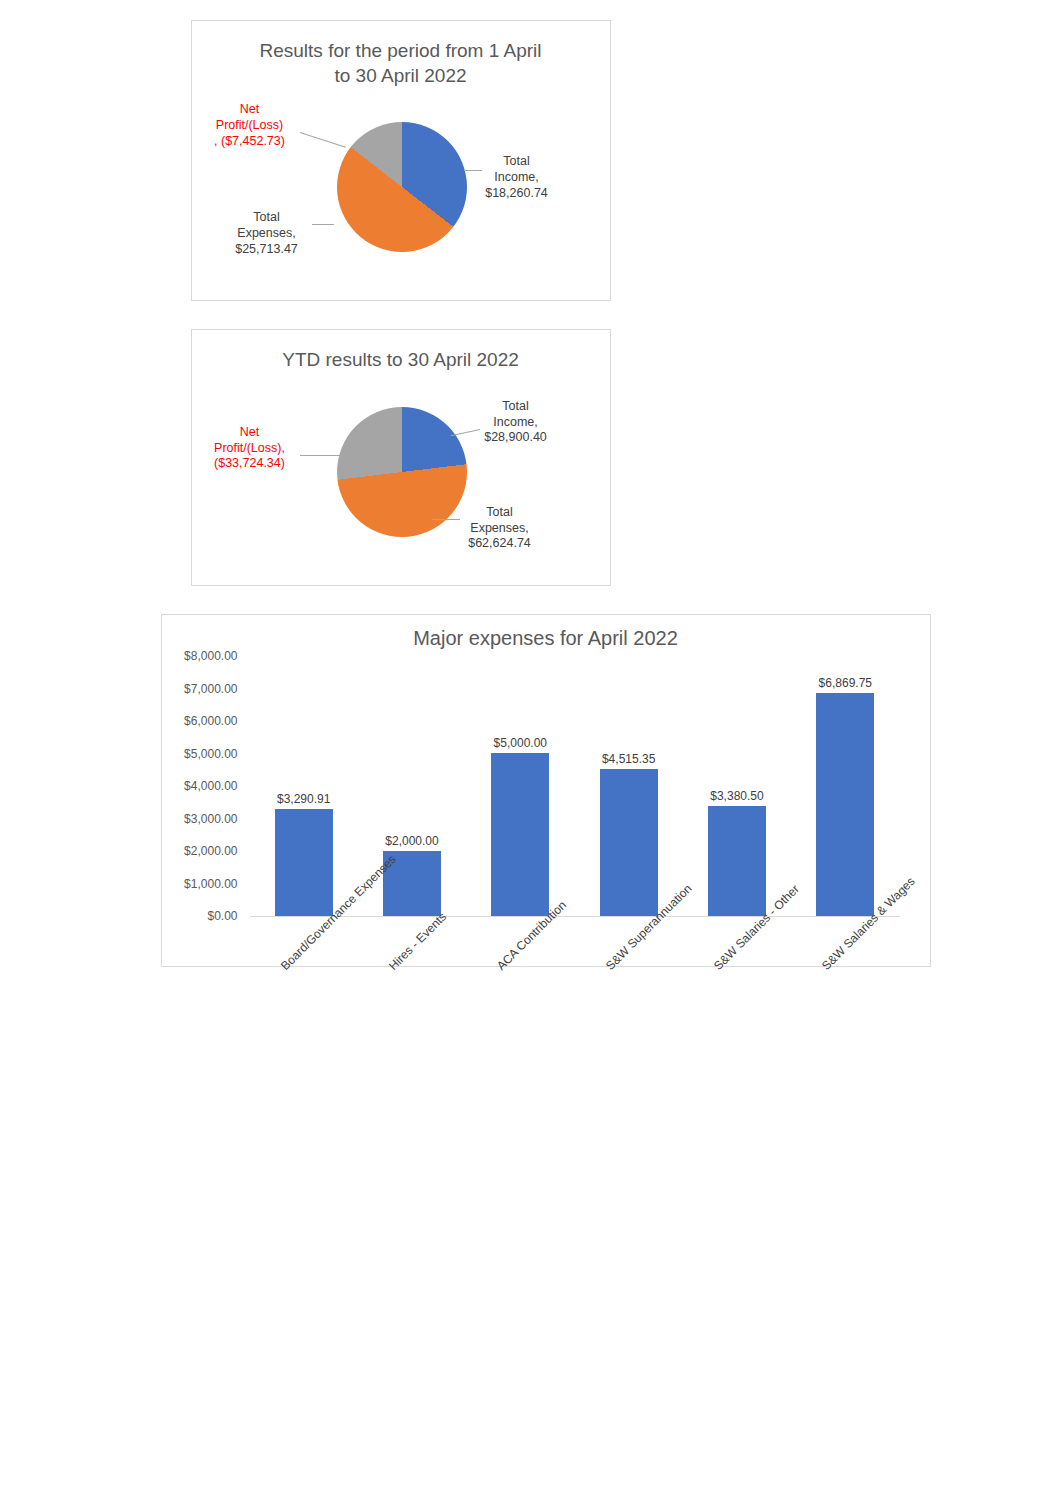Results for the period from 1 April
to 30 April 2022
Total
Income,
$18,260.74
Total
Expenses,
$25,713.47
Net
Profit/(Loss)
, ($7,452.73)
YTD results to 30 April 2022
Total
Income,
$28,900.40
Total
Expenses,
$62,624.74
Net
Profit/(Loss),
($33,724.34)
Major expenses for April 2022
$8,000.00
$7,000.00
$6,000.00
$5,000.00
$4,000.00
$3,000.00
$2,000.00
$1,000.00
$0.00
$3,290.91
$2,000.00
$5,000.00
$4,515.35
$3,380.50
$6,869.75
Board/Governance Expenses Hires - Events ACA Contribution S&W Superannuation S&W Salaries - Other S&W Salaries & Wages